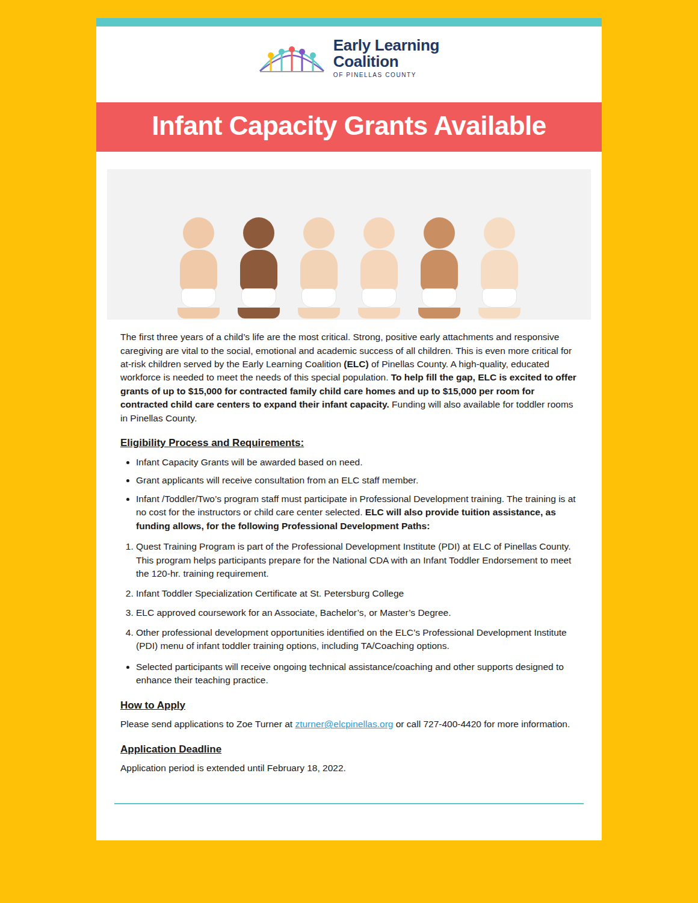Early Learning
Coalition
OF PINELLAS COUNTY
Infant Capacity Grants Available
The first three years of a child’s life are the most critical. Strong, positive early attachments and responsive caregiving are vital to the social, emotional and academic success of all children. This is even more critical for at-risk children served by the Early Learning Coalition (ELC) of Pinellas County. A high-quality, educated workforce is needed to meet the needs of this special population. To help fill the gap, ELC is excited to offer grants of up to $15,000 for contracted family child care homes and up to $15,000 per room for contracted child care centers to expand their infant capacity. Funding will also available for toddler rooms in Pinellas County.
Eligibility Process and Requirements:
Infant Capacity Grants will be awarded based on need.
Grant applicants will receive consultation from an ELC staff member.
Infant /Toddler/Two’s program staff must participate in Professional Development training. The training is at no cost for the instructors or child care center selected. ELC will also provide tuition assistance, as funding allows, for the following Professional Development Paths:
Quest Training Program is part of the Professional Development Institute (PDI) at ELC of Pinellas County. This program helps participants prepare for the National CDA with an Infant Toddler Endorsement to meet the 120-hr. training requirement.
Infant Toddler Specialization Certificate at St. Petersburg College
ELC approved coursework for an Associate, Bachelor’s, or Master’s Degree.
Other professional development opportunities identified on the ELC’s Professional Development Institute (PDI) menu of infant toddler training options, including TA/Coaching options.
Selected participants will receive ongoing technical assistance/coaching and other supports designed to enhance their teaching practice.
How to Apply
Please send applications to Zoe Turner at zturner@elcpinellas.org or call 727-400-4420 for more information.
Application Deadline
Application period is extended until February 18, 2022.